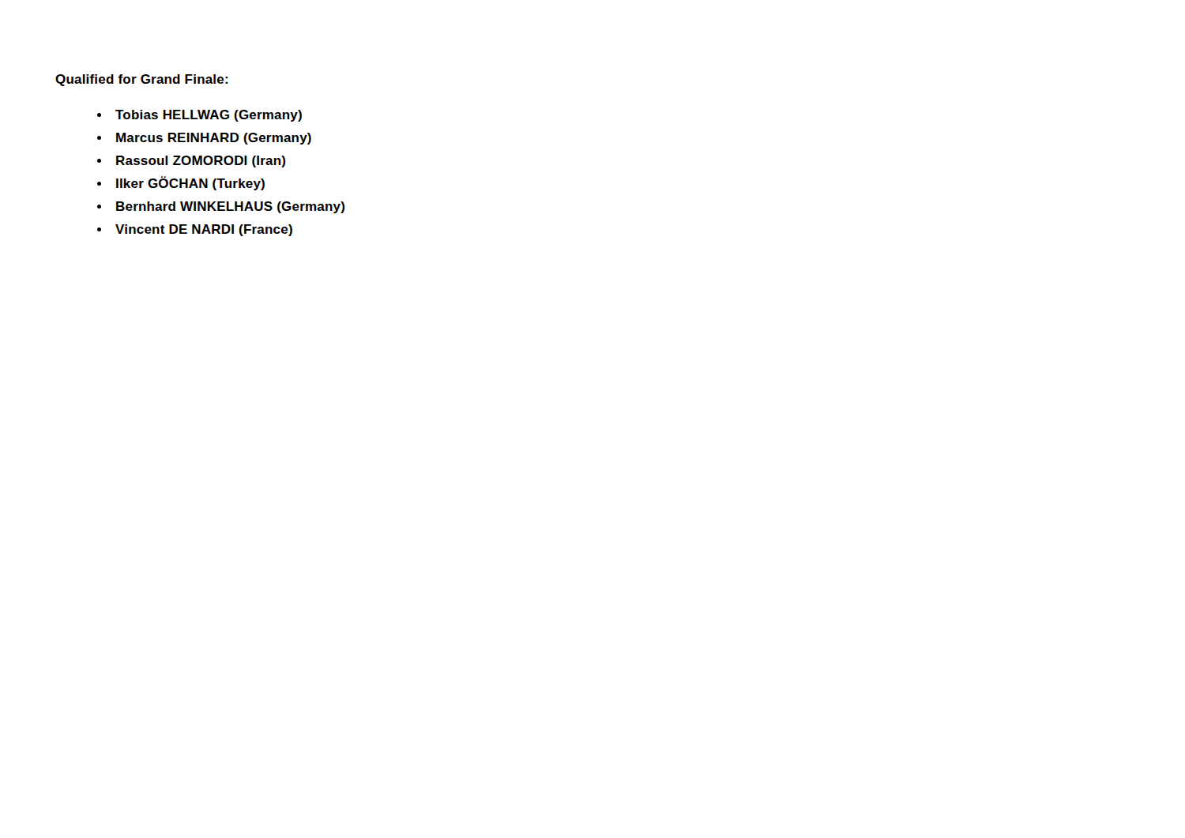Qualified for Grand Finale:
Tobias HELLWAG (Germany)
Marcus REINHARD (Germany)
Rassoul ZOMORODI (Iran)
Ilker GÖCHAN (Turkey)
Bernhard WINKELHAUS (Germany)
Vincent DE NARDI (France)